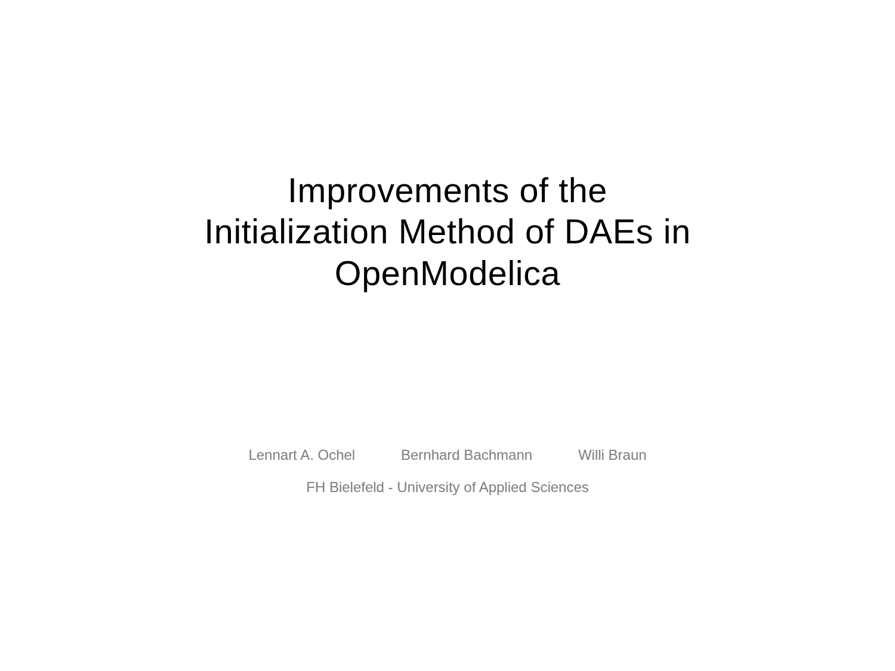Improvements of the Initialization Method of DAEs in OpenModelica
Lennart A. Ochel Bernhard Bachmann Willi Braun
FH Bielefeld - University of Applied Sciences